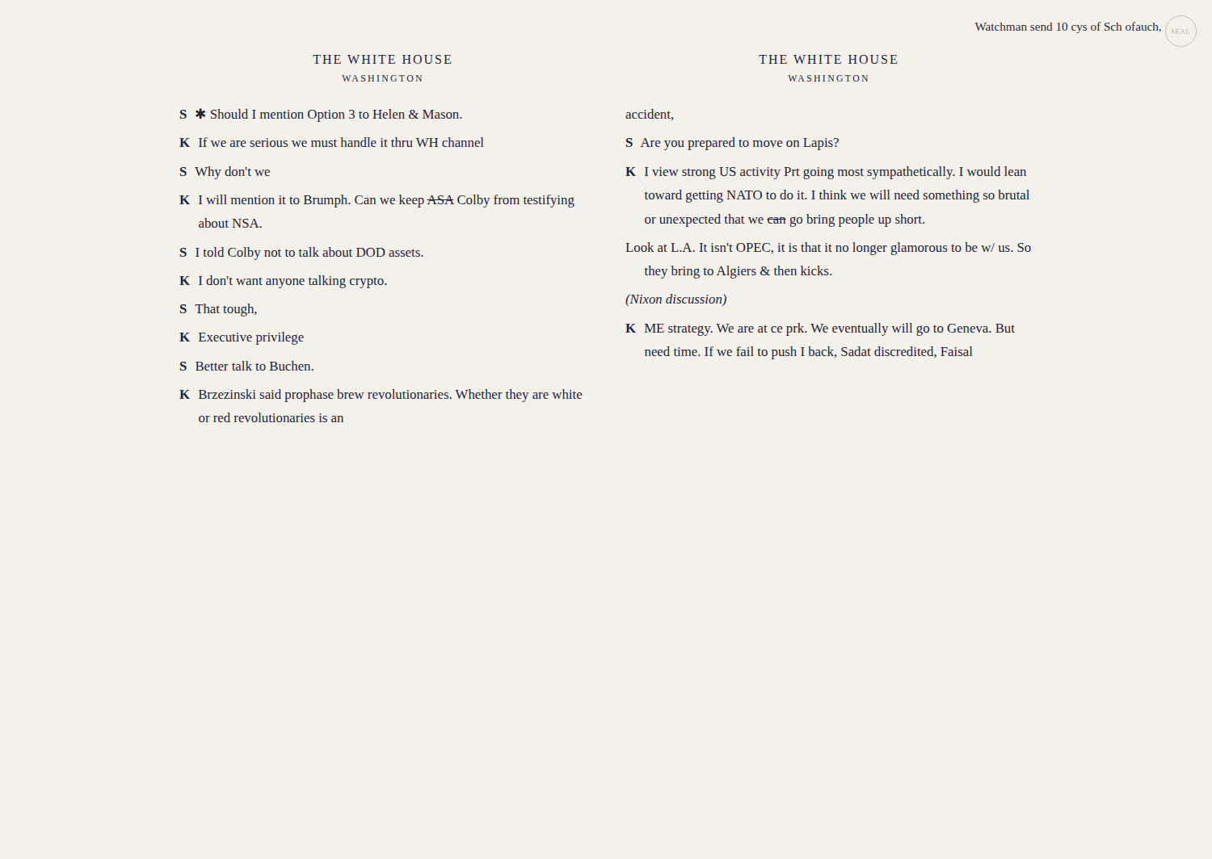SEAL
Watchman send 10 cys of Sch ofauch,
The White House Washington
S ✱ Should I mention Option 3 to Helen & Mason.
K If we are serious we must handle it thru WH channel
S Why don't we
K I will mention it to Brumph. Can we keep ASA Colby from testifying about NSA.
S I told Colby not to talk about DOD assets.
K I don't want anyone talking crypto.
S That tough,
K Executive privilege
S Better talk to Buchen.
K Brzezinski said prophase brew revolutionaries. Whether they are white or red revolutionaries is an
The White House Washington
accident,
S Are you prepared to move on Lapis?
K I view strong US activity Prt going most sympathetically. I would lean toward getting NATO to do it. I think we will need something so brutal or unexpected that we can go bring people up short.
Look at L.A. It isn't OPEC, it is that it no longer glamorous to be w/ us. So they bring to Algiers & then kicks.
(Nixon discussion)
K ME strategy. We are at ce prk. We eventually will go to Geneva. But need time. If we fail to push I back, Sadat discredited, Faisal